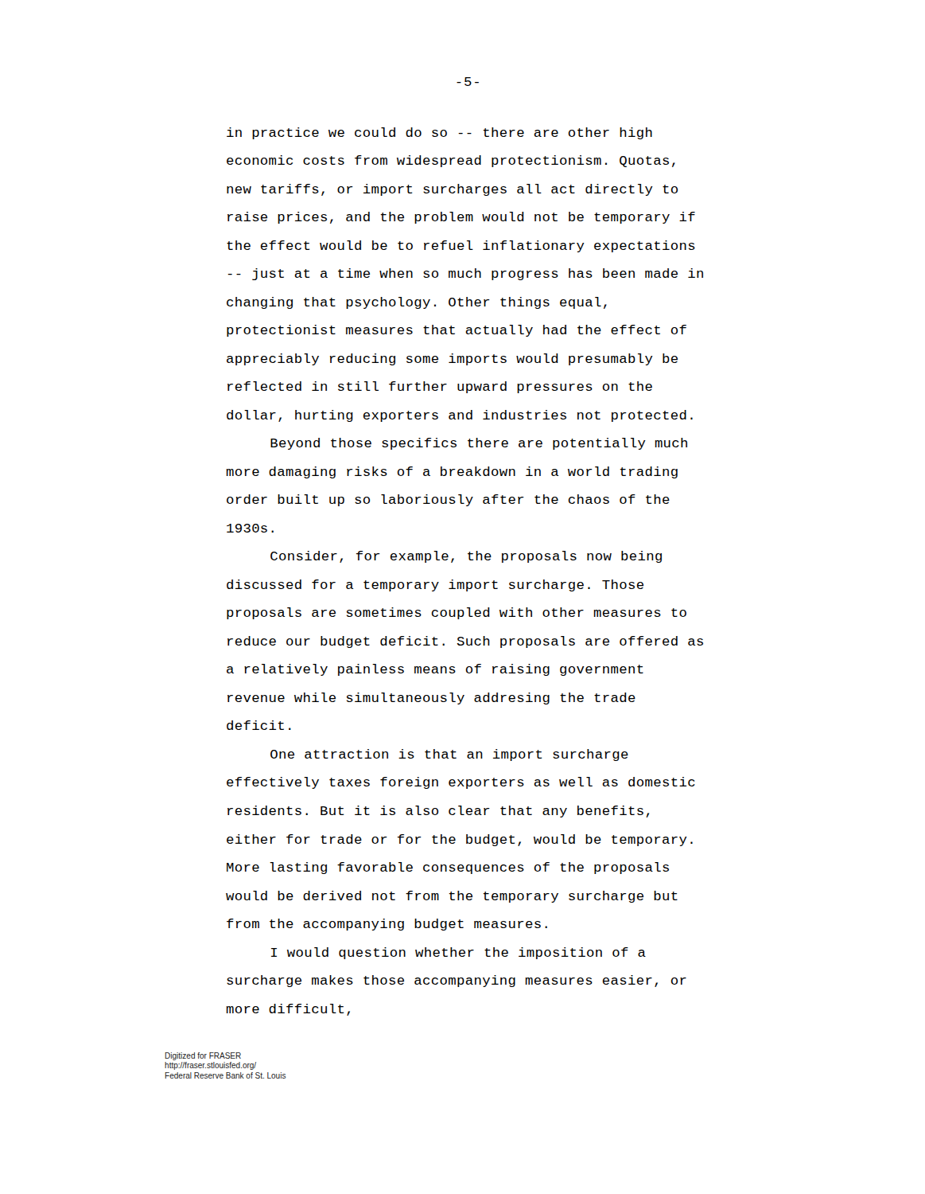-5-
in practice we could do so -- there are other high economic costs from widespread protectionism. Quotas, new tariffs, or import surcharges all act directly to raise prices, and the problem would not be temporary if the effect would be to refuel inflationary expectations -- just at a time when so much progress has been made in changing that psychology. Other things equal, protectionist measures that actually had the effect of appreciably reducing some imports would presumably be reflected in still further upward pressures on the dollar, hurting exporters and industries not protected.
Beyond those specifics there are potentially much more damaging risks of a breakdown in a world trading order built up so laboriously after the chaos of the 1930s.
Consider, for example, the proposals now being discussed for a temporary import surcharge. Those proposals are sometimes coupled with other measures to reduce our budget deficit. Such proposals are offered as a relatively painless means of raising government revenue while simultaneously addresing the trade deficit.
One attraction is that an import surcharge effectively taxes foreign exporters as well as domestic residents. But it is also clear that any benefits, either for trade or for the budget, would be temporary. More lasting favorable consequences of the proposals would be derived not from the temporary surcharge but from the accompanying budget measures.
I would question whether the imposition of a surcharge makes those accompanying measures easier, or more difficult,
Digitized for FRASER
http://fraser.stlouisfed.org/
Federal Reserve Bank of St. Louis